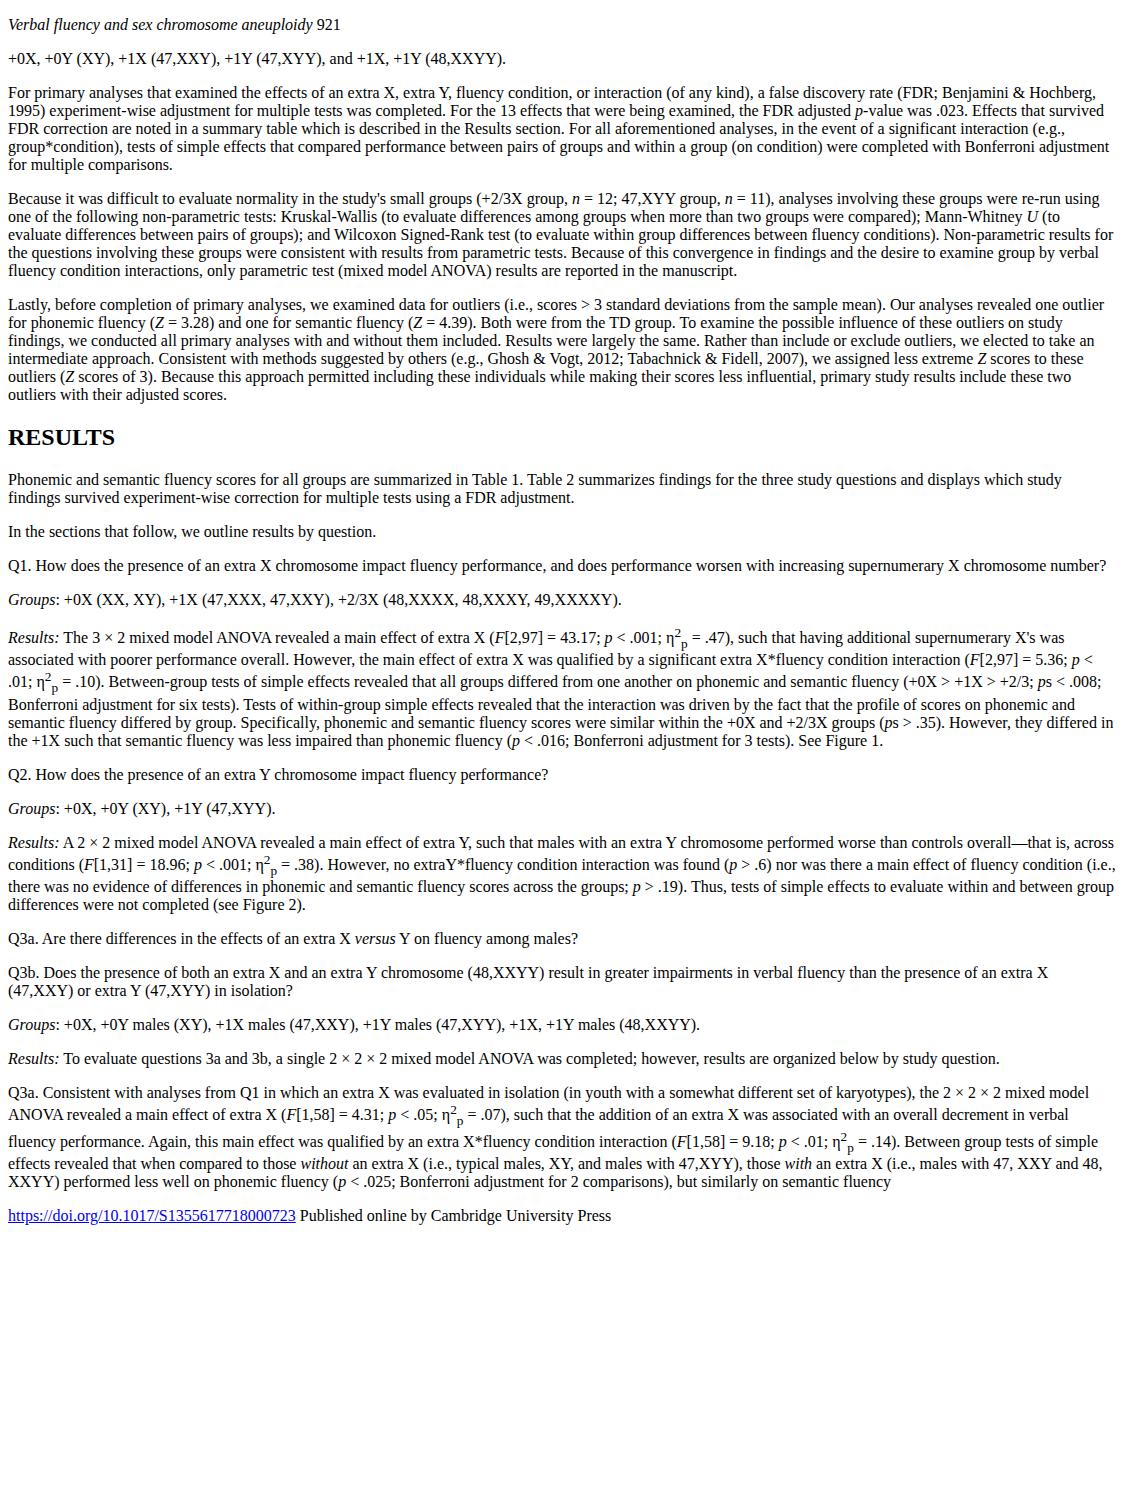Verbal fluency and sex chromosome aneuploidy 921
+0X, +0Y (XY), +1X (47,XXY), +1Y (47,XYY), and +1X, +1Y (48,XXYY).
For primary analyses that examined the effects of an extra X, extra Y, fluency condition, or interaction (of any kind), a false discovery rate (FDR; Benjamini & Hochberg, 1995) experiment-wise adjustment for multiple tests was completed. For the 13 effects that were being examined, the FDR adjusted p-value was .023. Effects that survived FDR correction are noted in a summary table which is described in the Results section. For all aforementioned analyses, in the event of a significant interaction (e.g., group*condition), tests of simple effects that compared performance between pairs of groups and within a group (on condition) were completed with Bonferroni adjustment for multiple comparisons.
Because it was difficult to evaluate normality in the study's small groups (+2/3X group, n = 12; 47,XYY group, n = 11), analyses involving these groups were re-run using one of the following non-parametric tests: Kruskal-Wallis (to evaluate differences among groups when more than two groups were compared); Mann-Whitney U (to evaluate differences between pairs of groups); and Wilcoxon Signed-Rank test (to evaluate within group differences between fluency conditions). Non-parametric results for the questions involving these groups were consistent with results from parametric tests. Because of this convergence in findings and the desire to examine group by verbal fluency condition interactions, only parametric test (mixed model ANOVA) results are reported in the manuscript.
Lastly, before completion of primary analyses, we examined data for outliers (i.e., scores > 3 standard deviations from the sample mean). Our analyses revealed one outlier for phonemic fluency (Z = 3.28) and one for semantic fluency (Z = 4.39). Both were from the TD group. To examine the possible influence of these outliers on study findings, we conducted all primary analyses with and without them included. Results were largely the same. Rather than include or exclude outliers, we elected to take an intermediate approach. Consistent with methods suggested by others (e.g., Ghosh & Vogt, 2012; Tabachnick & Fidell, 2007), we assigned less extreme Z scores to these outliers (Z scores of 3). Because this approach permitted including these individuals while making their scores less influential, primary study results include these two outliers with their adjusted scores.
RESULTS
Phonemic and semantic fluency scores for all groups are summarized in Table 1. Table 2 summarizes findings for the three study questions and displays which study findings survived experiment-wise correction for multiple tests using a FDR adjustment.
In the sections that follow, we outline results by question.
Q1. How does the presence of an extra X chromosome impact fluency performance, and does performance worsen with increasing supernumerary X chromosome number?
Groups: +0X (XX, XY), +1X (47,XXX, 47,XXY), +2/3X (48,XXXX, 48,XXXY, 49,XXXXY).
Results: The 3 × 2 mixed model ANOVA revealed a main effect of extra X (F[2,97] = 43.17; p < .001; η2p = .47), such that having additional supernumerary X's was associated with poorer performance overall. However, the main effect of extra X was qualified by a significant extra X*fluency condition interaction (F[2,97] = 5.36; p < .01; η2p = .10). Between-group tests of simple effects revealed that all groups differed from one another on phonemic and semantic fluency (+0X > +1X > +2/3; ps < .008; Bonferroni adjustment for six tests). Tests of within-group simple effects revealed that the interaction was driven by the fact that the profile of scores on phonemic and semantic fluency differed by group. Specifically, phonemic and semantic fluency scores were similar within the +0X and +2/3X groups (ps > .35). However, they differed in the +1X such that semantic fluency was less impaired than phonemic fluency (p < .016; Bonferroni adjustment for 3 tests). See Figure 1.
Q2. How does the presence of an extra Y chromosome impact fluency performance?
Groups: +0X, +0Y (XY), +1Y (47,XYY).
Results: A 2 × 2 mixed model ANOVA revealed a main effect of extra Y, such that males with an extra Y chromosome performed worse than controls overall—that is, across conditions (F[1,31] = 18.96; p < .001; η2p = .38). However, no extraY*fluency condition interaction was found (p > .6) nor was there a main effect of fluency condition (i.e., there was no evidence of differences in phonemic and semantic fluency scores across the groups; p > .19). Thus, tests of simple effects to evaluate within and between group differences were not completed (see Figure 2).
Q3a. Are there differences in the effects of an extra X versus Y on fluency among males?
Q3b. Does the presence of both an extra X and an extra Y chromosome (48,XXYY) result in greater impairments in verbal fluency than the presence of an extra X (47,XXY) or extra Y (47,XYY) in isolation?
Groups: +0X, +0Y males (XY), +1X males (47,XXY), +1Y males (47,XYY), +1X, +1Y males (48,XXYY).
Results: To evaluate questions 3a and 3b, a single 2 × 2 × 2 mixed model ANOVA was completed; however, results are organized below by study question.
Q3a. Consistent with analyses from Q1 in which an extra X was evaluated in isolation (in youth with a somewhat different set of karyotypes), the 2 × 2 × 2 mixed model ANOVA revealed a main effect of extra X (F[1,58] = 4.31; p < .05; η2p = .07), such that the addition of an extra X was associated with an overall decrement in verbal fluency performance. Again, this main effect was qualified by an extra X*fluency condition interaction (F[1,58] = 9.18; p < .01; η2p = .14). Between group tests of simple effects revealed that when compared to those without an extra X (i.e., typical males, XY, and males with 47,XYY), those with an extra X (i.e., males with 47, XXY and 48, XXYY) performed less well on phonemic fluency (p < .025; Bonferroni adjustment for 2 comparisons), but similarly on semantic fluency
https://doi.org/10.1017/S1355617718000723 Published online by Cambridge University Press